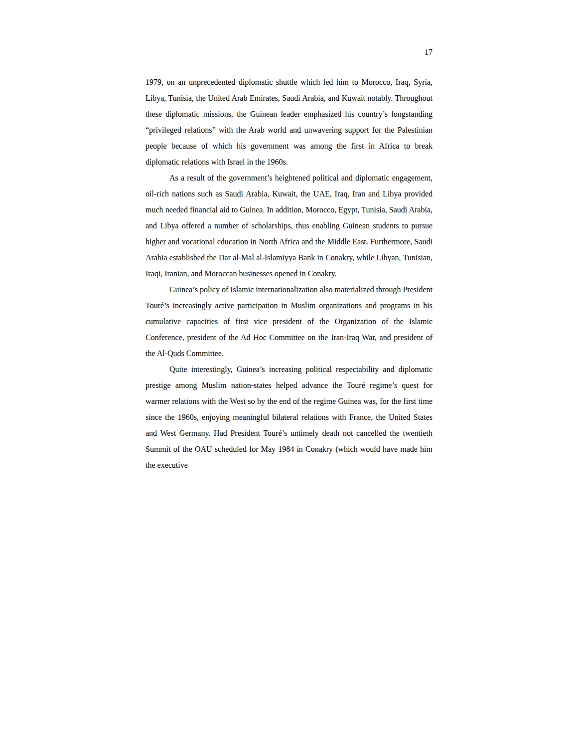17
1979, on an unprecedented diplomatic shuttle which led him to Morocco, Iraq, Syria, Libya, Tunisia, the United Arab Emirates, Saudi Arabia, and Kuwait notably. Throughout these diplomatic missions, the Guinean leader emphasized his country’s longstanding “privileged relations” with the Arab world and unwavering support for the Palestinian people because of which his government was among the first in Africa to break diplomatic relations with Israel in the 1960s.
As a result of the government’s heightened political and diplomatic engagement, oil-rich nations such as Saudi Arabia, Kuwait, the UAE, Iraq, Iran and Libya provided much needed financial aid to Guinea. In addition, Morocco, Egypt, Tunisia, Saudi Arabia, and Libya offered a number of scholarships, thus enabling Guinean students to pursue higher and vocational education in North Africa and the Middle East. Furthermore, Saudi Arabia established the Dar al-Mal al-Islamiyya Bank in Conakry, while Libyan, Tunisian, Iraqi, Iranian, and Moroccan businesses opened in Conakry.
Guinea’s policy of Islamic internationalization also materialized through President Touré’s increasingly active participation in Muslim organizations and programs in his cumulative capacities of first vice president of the Organization of the Islamic Conference, president of the Ad Hoc Committee on the Iran-Iraq War, and president of the Al-Quds Committee.
Quite interestingly, Guinea’s increasing political respectability and diplomatic prestige among Muslim nation-states helped advance the Touré regime’s quest for warmer relations with the West so by the end of the regime Guinea was, for the first time since the 1960s, enjoying meaningful bilateral relations with France, the United States and West Germany. Had President Touré’s untimely death not cancelled the twentieth Summit of the OAU scheduled for May 1984 in Conakry (which would have made him the executive